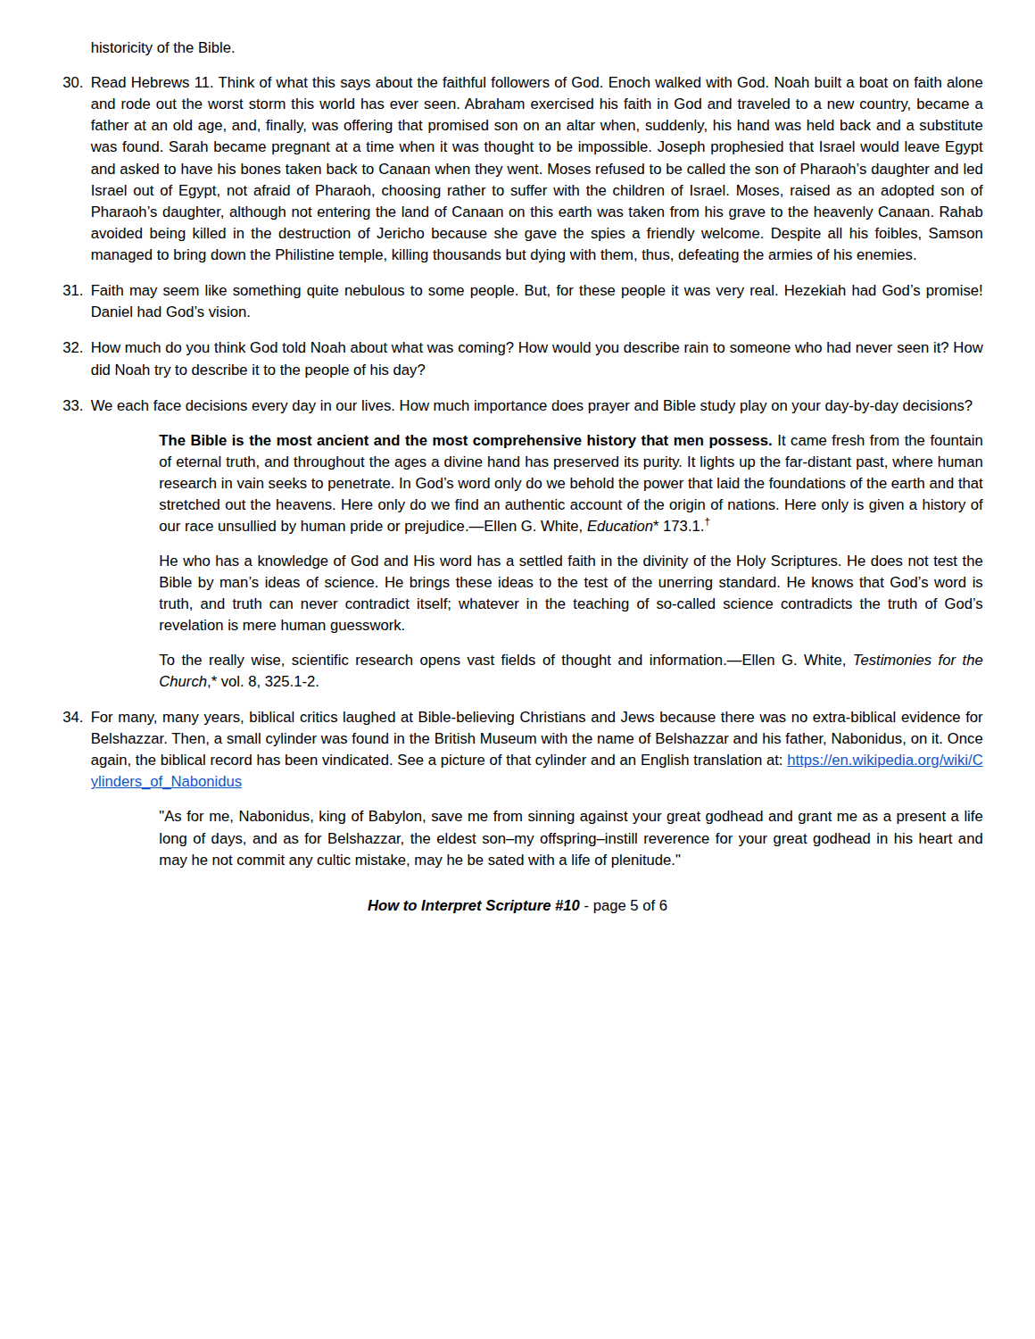historicity of the Bible.
30. Read Hebrews 11. Think of what this says about the faithful followers of God. Enoch walked with God. Noah built a boat on faith alone and rode out the worst storm this world has ever seen. Abraham exercised his faith in God and traveled to a new country, became a father at an old age, and, finally, was offering that promised son on an altar when, suddenly, his hand was held back and a substitute was found. Sarah became pregnant at a time when it was thought to be impossible. Joseph prophesied that Israel would leave Egypt and asked to have his bones taken back to Canaan when they went. Moses refused to be called the son of Pharaoh’s daughter and led Israel out of Egypt, not afraid of Pharaoh, choosing rather to suffer with the children of Israel. Moses, raised as an adopted son of Pharaoh’s daughter, although not entering the land of Canaan on this earth was taken from his grave to the heavenly Canaan. Rahab avoided being killed in the destruction of Jericho because she gave the spies a friendly welcome. Despite all his foibles, Samson managed to bring down the Philistine temple, killing thousands but dying with them, thus, defeating the armies of his enemies.
31. Faith may seem like something quite nebulous to some people. But, for these people it was very real. Hezekiah had God’s promise! Daniel had God’s vision.
32. How much do you think God told Noah about what was coming? How would you describe rain to someone who had never seen it? How did Noah try to describe it to the people of his day?
33. We each face decisions every day in our lives. How much importance does prayer and Bible study play on your day-by-day decisions?
The Bible is the most ancient and the most comprehensive history that men possess. It came fresh from the fountain of eternal truth, and throughout the ages a divine hand has preserved its purity. It lights up the far-distant past, where human research in vain seeks to penetrate. In God’s word only do we behold the power that laid the foundations of the earth and that stretched out the heavens. Here only do we find an authentic account of the origin of nations. Here only is given a history of our race unsullied by human pride or prejudice.—Ellen G. White, Education* 173.1.†
He who has a knowledge of God and His word has a settled faith in the divinity of the Holy Scriptures. He does not test the Bible by man’s ideas of science. He brings these ideas to the test of the unerring standard. He knows that God’s word is truth, and truth can never contradict itself; whatever in the teaching of so-called science contradicts the truth of God’s revelation is mere human guesswork.
To the really wise, scientific research opens vast fields of thought and information.—Ellen G. White, Testimonies for the Church,* vol. 8, 325.1-2.
34. For many, many years, biblical critics laughed at Bible-believing Christians and Jews because there was no extra-biblical evidence for Belshazzar. Then, a small cylinder was found in the British Museum with the name of Belshazzar and his father, Nabonidus, on it. Once again, the biblical record has been vindicated. See a picture of that cylinder and an English translation at: https://en.wikipedia.org/wiki/Cylinders_of_Nabonidus
"As for me, Nabonidus, king of Babylon, save me from sinning against your great godhead and grant me as a present a life long of days, and as for Belshazzar, the eldest son–my offspring–instill reverence for your great godhead in his heart and may he not commit any cultic mistake, may he be sated with a life of plenitude."
How to Interpret Scripture #10 - page 5 of 6